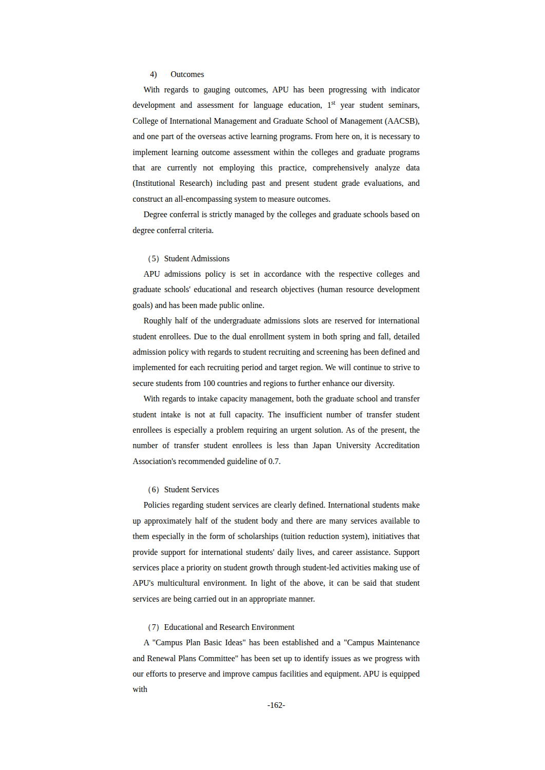4) Outcomes
With regards to gauging outcomes, APU has been progressing with indicator development and assessment for language education, 1st year student seminars, College of International Management and Graduate School of Management (AACSB), and one part of the overseas active learning programs. From here on, it is necessary to implement learning outcome assessment within the colleges and graduate programs that are currently not employing this practice, comprehensively analyze data (Institutional Research) including past and present student grade evaluations, and construct an all-encompassing system to measure outcomes.
Degree conferral is strictly managed by the colleges and graduate schools based on degree conferral criteria.
（5）Student Admissions
APU admissions policy is set in accordance with the respective colleges and graduate schools' educational and research objectives (human resource development goals) and has been made public online.
Roughly half of the undergraduate admissions slots are reserved for international student enrollees. Due to the dual enrollment system in both spring and fall, detailed admission policy with regards to student recruiting and screening has been defined and implemented for each recruiting period and target region. We will continue to strive to secure students from 100 countries and regions to further enhance our diversity.
With regards to intake capacity management, both the graduate school and transfer student intake is not at full capacity. The insufficient number of transfer student enrollees is especially a problem requiring an urgent solution. As of the present, the number of transfer student enrollees is less than Japan University Accreditation Association's recommended guideline of 0.7.
（6）Student Services
Policies regarding student services are clearly defined. International students make up approximately half of the student body and there are many services available to them especially in the form of scholarships (tuition reduction system), initiatives that provide support for international students' daily lives, and career assistance. Support services place a priority on student growth through student-led activities making use of APU's multicultural environment. In light of the above, it can be said that student services are being carried out in an appropriate manner.
（7）Educational and Research Environment
A "Campus Plan Basic Ideas" has been established and a "Campus Maintenance and Renewal Plans Committee" has been set up to identify issues as we progress with our efforts to preserve and improve campus facilities and equipment. APU is equipped with
-162-